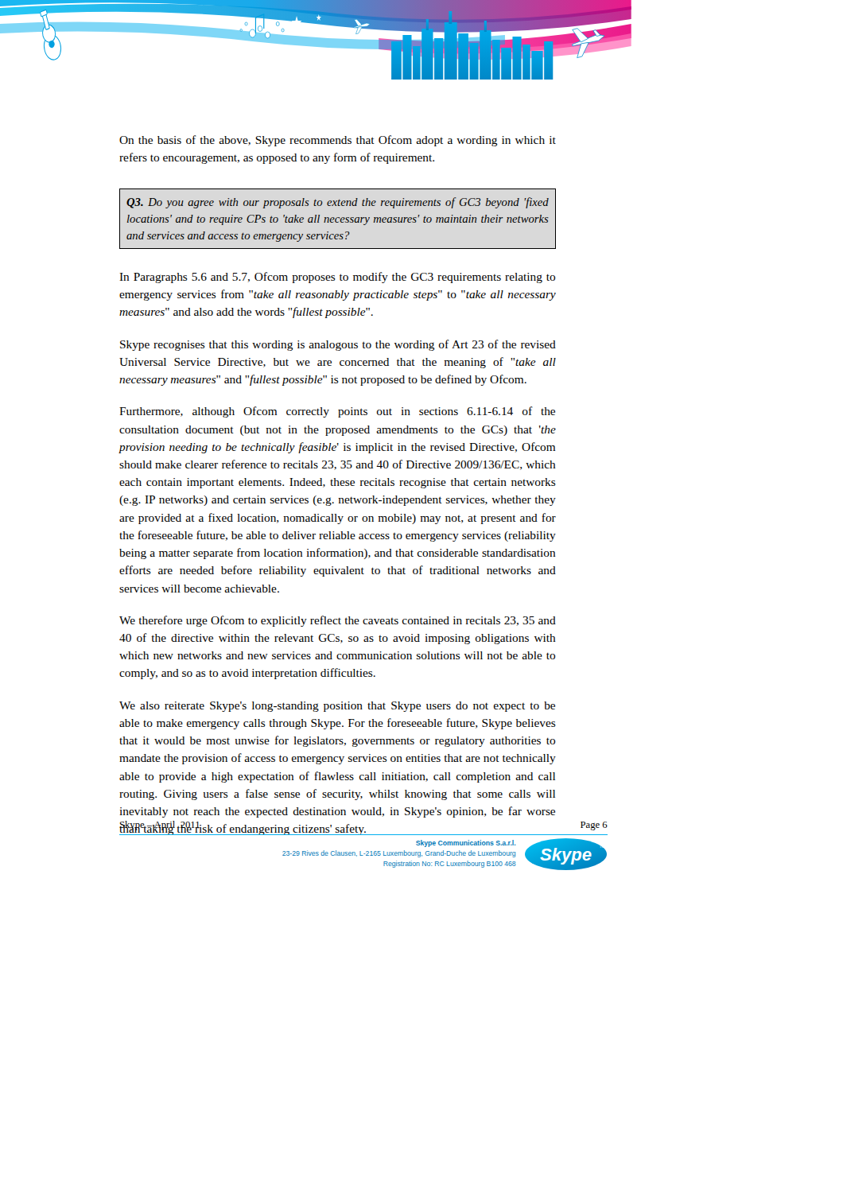On the basis of the above, Skype recommends that Ofcom adopt a wording in which it refers to encouragement, as opposed to any form of requirement.
Q3. Do you agree with our proposals to extend the requirements of GC3 beyond 'fixed locations' and to require CPs to 'take all necessary measures' to maintain their networks and services and access to emergency services?
In Paragraphs 5.6 and 5.7, Ofcom proposes to modify the GC3 requirements relating to emergency services from "take all reasonably practicable steps" to "take all necessary measures" and also add the words "fullest possible".
Skype recognises that this wording is analogous to the wording of Art 23 of the revised Universal Service Directive, but we are concerned that the meaning of "take all necessary measures" and "fullest possible" is not proposed to be defined by Ofcom.
Furthermore, although Ofcom correctly points out in sections 6.11-6.14 of the consultation document (but not in the proposed amendments to the GCs) that 'the provision needing to be technically feasible' is implicit in the revised Directive, Ofcom should make clearer reference to recitals 23, 35 and 40 of Directive 2009/136/EC, which each contain important elements. Indeed, these recitals recognise that certain networks (e.g. IP networks) and certain services (e.g. network-independent services, whether they are provided at a fixed location, nomadically or on mobile) may not, at present and for the foreseeable future, be able to deliver reliable access to emergency services (reliability being a matter separate from location information), and that considerable standardisation efforts are needed before reliability equivalent to that of traditional networks and services will become achievable.
We therefore urge Ofcom to explicitly reflect the caveats contained in recitals 23, 35 and 40 of the directive within the relevant GCs, so as to avoid imposing obligations with which new networks and new services and communication solutions will not be able to comply, and so as to avoid interpretation difficulties.
We also reiterate Skype's long-standing position that Skype users do not expect to be able to make emergency calls through Skype. For the foreseeable future, Skype believes that it would be most unwise for legislators, governments or regulatory authorities to mandate the provision of access to emergency services on entities that are not technically able to provide a high expectation of flawless call initiation, call completion and call routing. Giving users a false sense of security, whilst knowing that some calls will inevitably not reach the expected destination would, in Skype's opinion, be far worse than taking the risk of endangering citizens' safety.
Skype – April 2011
Page 6
Skype Communications S.a.r.l.
23-29 Rives de Clausen, L-2165 Luxembourg, Grand-Duche de Luxembourg
Registration No: RC Luxembourg B100 468
Skype TM